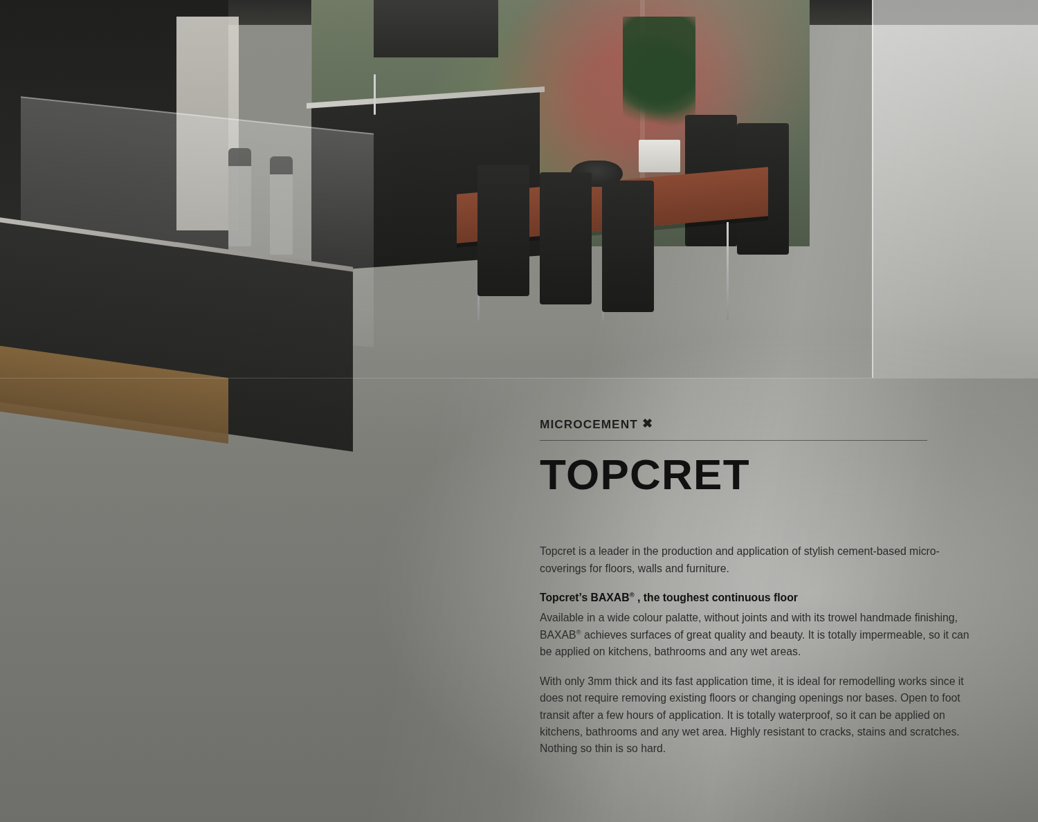MICROCEMENT✖
TOPCRET
Topcret is a leader in the production and application of stylish cement-based micro-coverings for floors, walls and furniture.
Topcret’s BAXAB® , the toughest continuous floor
Available in a wide colour palatte, without joints and with its trowel handmade finishing, BAXAB® achieves surfaces of great quality and beauty. It is totally impermeable, so it can be applied on kitchens, bathrooms and any wet areas.
With only 3mm thick and its fast application time, it is ideal for remodelling works since it does not require removing existing floors or changing openings nor bases. Open to foot transit after a few hours of application. It is totally waterproof, so it can be applied on kitchens, bathrooms and any wet area. Highly resistant to cracks, stains and scratches. Nothing so thin is so hard.